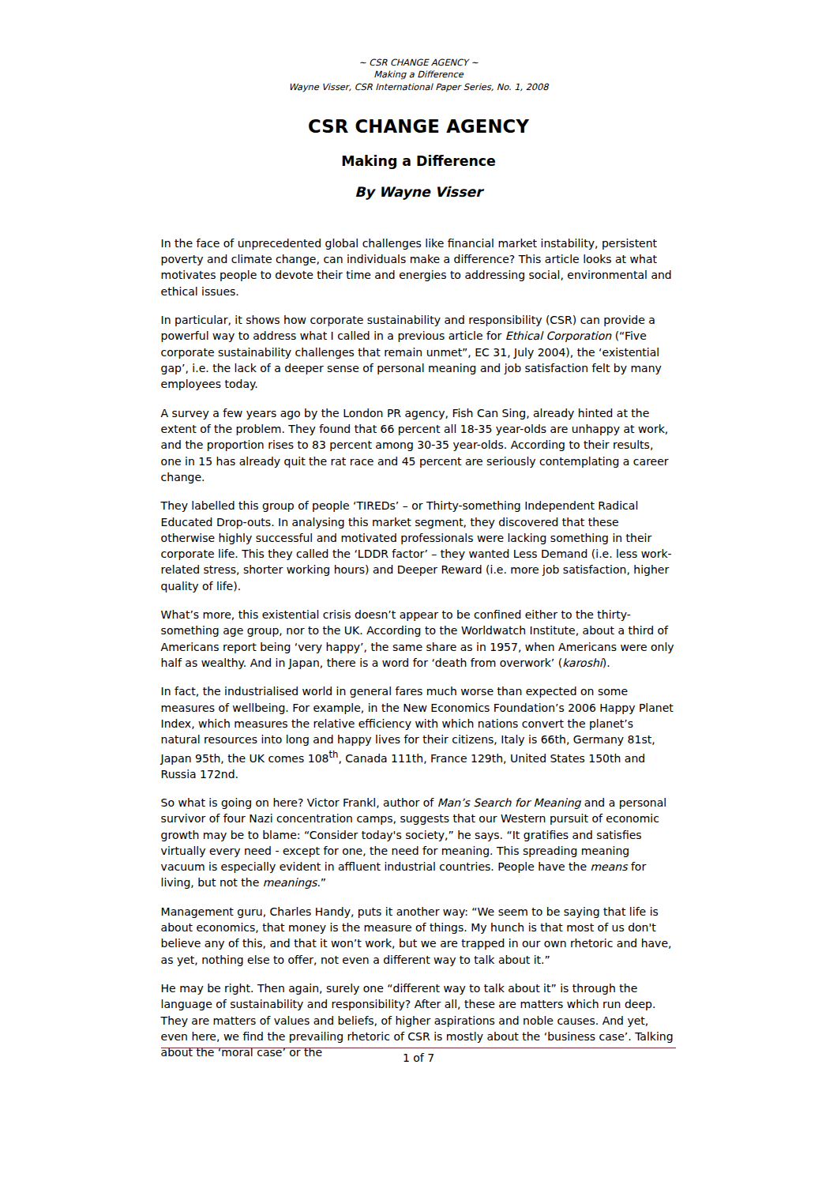~ CSR CHANGE AGENCY ~
Making a Difference
Wayne Visser, CSR International Paper Series, No. 1, 2008
CSR CHANGE AGENCY
Making a Difference
By Wayne Visser
In the face of unprecedented global challenges like financial market instability, persistent poverty and climate change, can individuals make a difference? This article looks at what motivates people to devote their time and energies to addressing social, environmental and ethical issues.
In particular, it shows how corporate sustainability and responsibility (CSR) can provide a powerful way to address what I called in a previous article for Ethical Corporation (“Five corporate sustainability challenges that remain unmet”, EC 31, July 2004), the ‘existential gap’, i.e. the lack of a deeper sense of personal meaning and job satisfaction felt by many employees today.
A survey a few years ago by the London PR agency, Fish Can Sing, already hinted at the extent of the problem. They found that 66 percent all 18-35 year-olds are unhappy at work, and the proportion rises to 83 percent among 30-35 year-olds. According to their results, one in 15 has already quit the rat race and 45 percent are seriously contemplating a career change.
They labelled this group of people ‘TIREDs’ – or Thirty-something Independent Radical Educated Drop-outs. In analysing this market segment, they discovered that these otherwise highly successful and motivated professionals were lacking something in their corporate life. This they called the ‘LDDR factor’ – they wanted Less Demand (i.e. less work-related stress, shorter working hours) and Deeper Reward (i.e. more job satisfaction, higher quality of life).
What’s more, this existential crisis doesn’t appear to be confined either to the thirty-something age group, nor to the UK. According to the Worldwatch Institute, about a third of Americans report being ‘very happy’, the same share as in 1957, when Americans were only half as wealthy. And in Japan, there is a word for ‘death from overwork’ (karoshi).
In fact, the industrialised world in general fares much worse than expected on some measures of wellbeing. For example, in the New Economics Foundation’s 2006 Happy Planet Index, which measures the relative efficiency with which nations convert the planet’s natural resources into long and happy lives for their citizens, Italy is 66th, Germany 81st, Japan 95th, the UK comes 108th, Canada 111th, France 129th, United States 150th and Russia 172nd.
So what is going on here? Victor Frankl, author of Man’s Search for Meaning and a personal survivor of four Nazi concentration camps, suggests that our Western pursuit of economic growth may be to blame: “Consider today's society,” he says. “It gratifies and satisfies virtually every need - except for one, the need for meaning. This spreading meaning vacuum is especially evident in affluent industrial countries. People have the means for living, but not the meanings.”
Management guru, Charles Handy, puts it another way: “We seem to be saying that life is about economics, that money is the measure of things. My hunch is that most of us don't believe any of this, and that it won’t work, but we are trapped in our own rhetoric and have, as yet, nothing else to offer, not even a different way to talk about it.”
He may be right. Then again, surely one “different way to talk about it” is through the language of sustainability and responsibility? After all, these are matters which run deep. They are matters of values and beliefs, of higher aspirations and noble causes. And yet, even here, we find the prevailing rhetoric of CSR is mostly about the ‘business case’. Talking about the ‘moral case’ or the
1 of 7